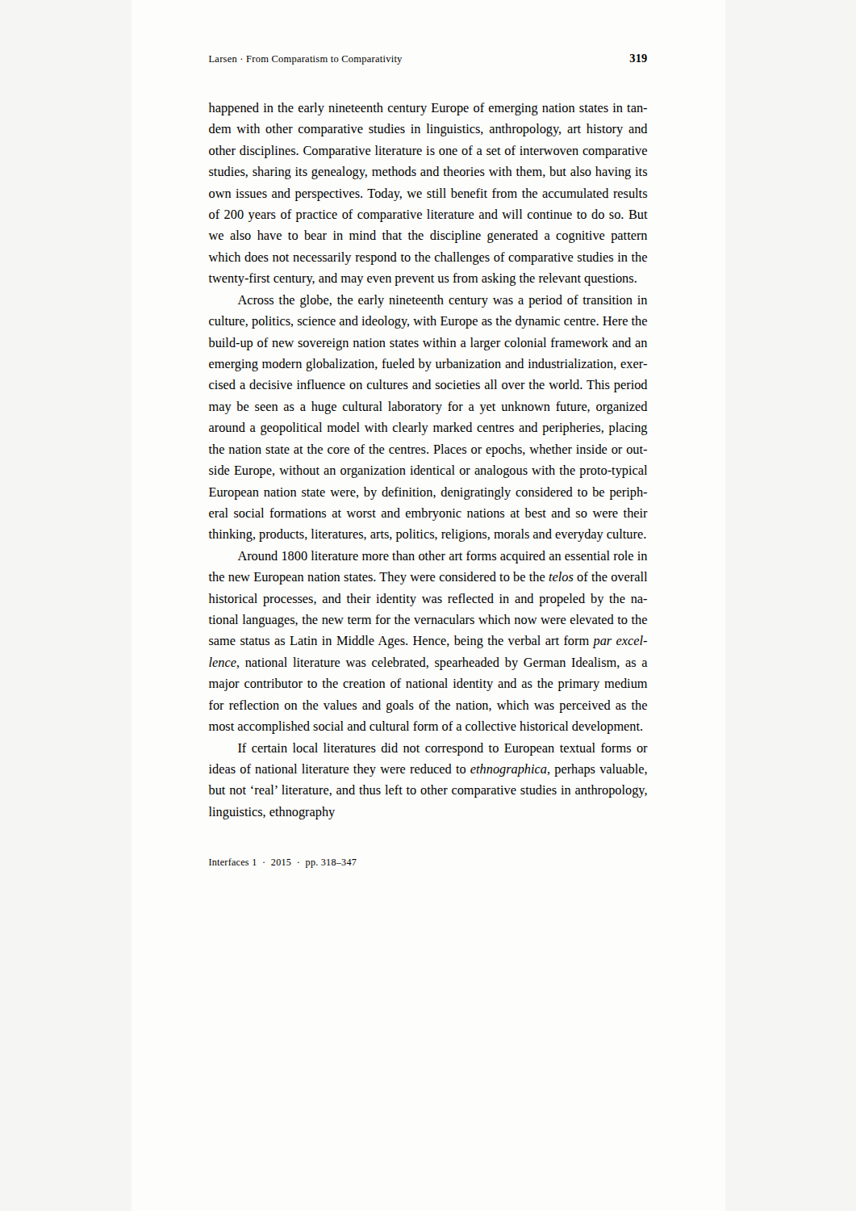Larsen · From Comparatism to Comparativity 319
happened in the early nineteenth century Europe of emerging nation states in tandem with other comparative studies in linguistics, anthropology, art history and other disciplines. Comparative literature is one of a set of interwoven comparative studies, sharing its genealogy, methods and theories with them, but also having its own issues and perspectives. Today, we still benefit from the accumulated results of 200 years of practice of comparative literature and will continue to do so. But we also have to bear in mind that the discipline generated a cognitive pattern which does not necessarily respond to the challenges of comparative studies in the twenty-first century, and may even prevent us from asking the relevant questions.
Across the globe, the early nineteenth century was a period of transition in culture, politics, science and ideology, with Europe as the dynamic centre. Here the build-up of new sovereign nation states within a larger colonial framework and an emerging modern globalization, fueled by urbanization and industrialization, exercised a decisive influence on cultures and societies all over the world. This period may be seen as a huge cultural laboratory for a yet unknown future, organized around a geopolitical model with clearly marked centres and peripheries, placing the nation state at the core of the centres. Places or epochs, whether inside or outside Europe, without an organization identical or analogous with the proto-typical European nation state were, by definition, denigratingly considered to be peripheral social formations at worst and embryonic nations at best and so were their thinking, products, literatures, arts, politics, religions, morals and everyday culture.
Around 1800 literature more than other art forms acquired an essential role in the new European nation states. They were considered to be the telos of the overall historical processes, and their identity was reflected in and propeled by the national languages, the new term for the vernaculars which now were elevated to the same status as Latin in Middle Ages. Hence, being the verbal art form par excellence, national literature was celebrated, spearheaded by German Idealism, as a major contributor to the creation of national identity and as the primary medium for reflection on the values and goals of the nation, which was perceived as the most accomplished social and cultural form of a collective historical development.
If certain local literatures did not correspond to European textual forms or ideas of national literature they were reduced to ethnographica, perhaps valuable, but not ‘real’ literature, and thus left to other comparative studies in anthropology, linguistics, ethnography
Interfaces 1 · 2015 · pp. 318–347